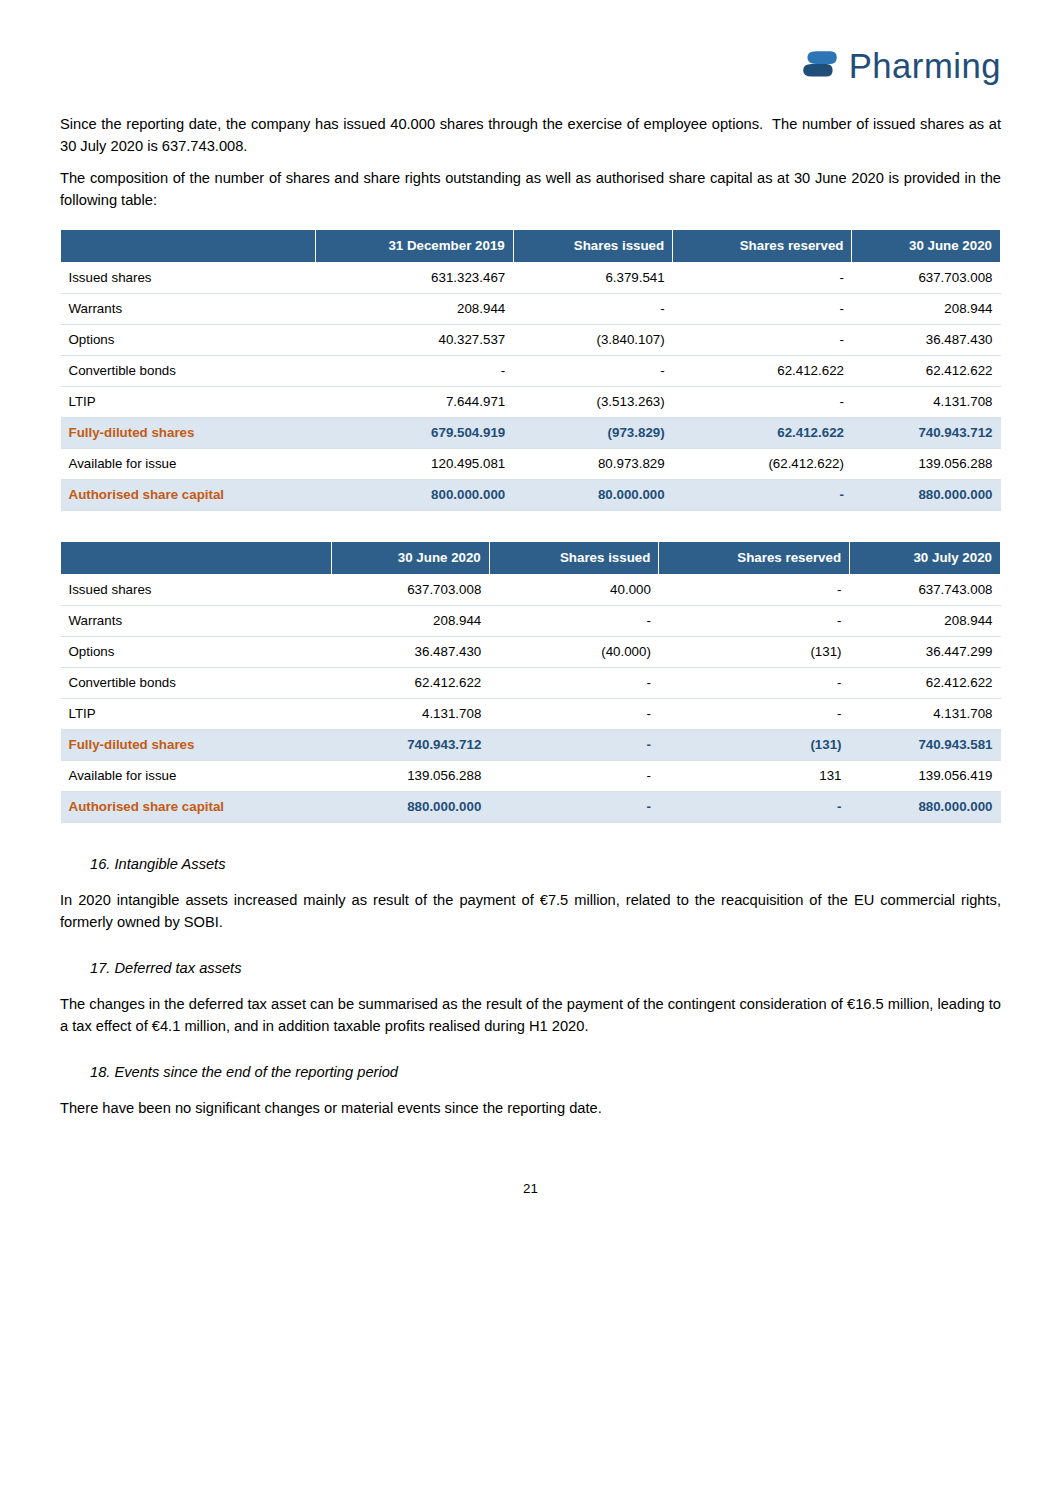Pharming
Since the reporting date, the company has issued 40.000 shares through the exercise of employee options. The number of issued shares as at 30 July 2020 is 637.743.008.
The composition of the number of shares and share rights outstanding as well as authorised share capital as at 30 June 2020 is provided in the following table:
| | 31 December 2019 | Shares issued | Shares reserved | 30 June 2020 |
| --- | --- | --- | --- | --- |
| Issued shares | 631.323.467 | 6.379.541 | - | 637.703.008 |
| Warrants | 208.944 | - | - | 208.944 |
| Options | 40.327.537 | (3.840.107) | - | 36.487.430 |
| Convertible bonds | - | - | 62.412.622 | 62.412.622 |
| LTIP | 7.644.971 | (3.513.263) | - | 4.131.708 |
| Fully-diluted shares | 679.504.919 | (973.829) | 62.412.622 | 740.943.712 |
| Available for issue | 120.495.081 | 80.973.829 | (62.412.622) | 139.056.288 |
| Authorised share capital | 800.000.000 | 80.000.000 | - | 880.000.000 |
| | 30 June 2020 | Shares issued | Shares reserved | 30 July 2020 |
| --- | --- | --- | --- | --- |
| Issued shares | 637.703.008 | 40.000 | - | 637.743.008 |
| Warrants | 208.944 | - | - | 208.944 |
| Options | 36.487.430 | (40.000) | (131) | 36.447.299 |
| Convertible bonds | 62.412.622 | - | - | 62.412.622 |
| LTIP | 4.131.708 | - | - | 4.131.708 |
| Fully-diluted shares | 740.943.712 | - | (131) | 740.943.581 |
| Available for issue | 139.056.288 | - | 131 | 139.056.419 |
| Authorised share capital | 880.000.000 | - | - | 880.000.000 |
16. Intangible Assets
In 2020 intangible assets increased mainly as result of the payment of €7.5 million, related to the reacquisition of the EU commercial rights, formerly owned by SOBI.
17. Deferred tax assets
The changes in the deferred tax asset can be summarised as the result of the payment of the contingent consideration of €16.5 million, leading to a tax effect of €4.1 million, and in addition taxable profits realised during H1 2020.
18. Events since the end of the reporting period
There have been no significant changes or material events since the reporting date.
21